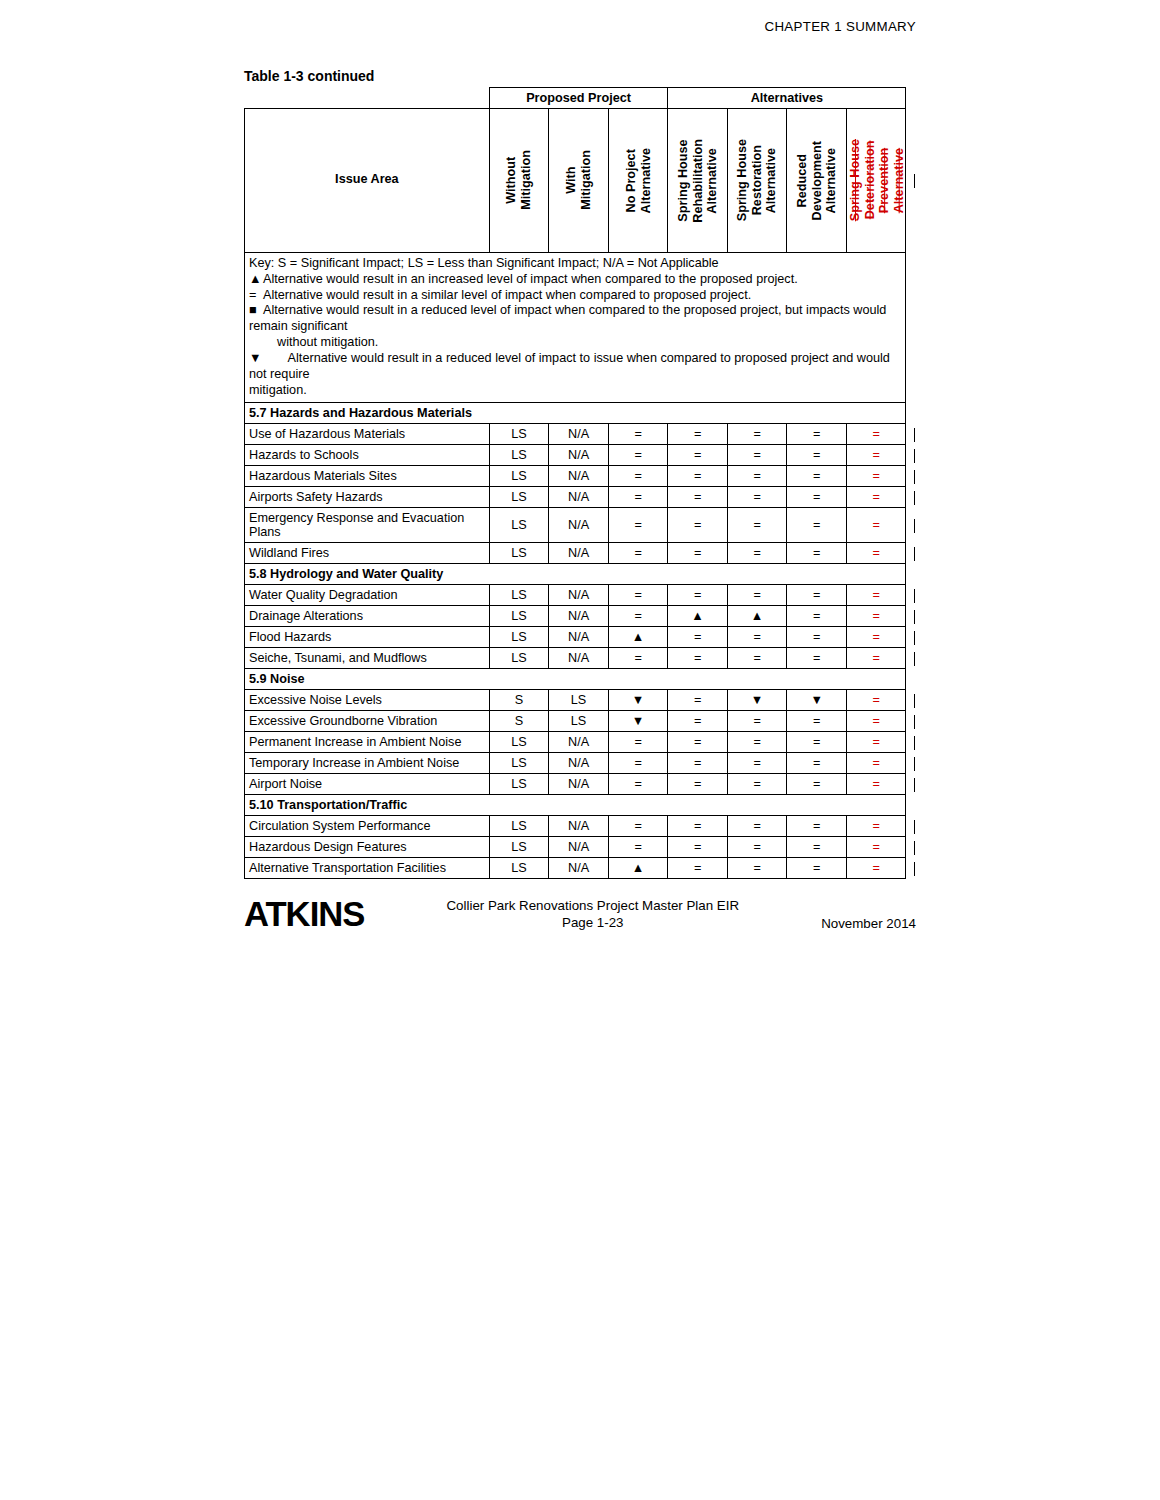CHAPTER 1 SUMMARY
Table 1-3 continued
| | Proposed Project | Alternatives | |
| Issue Area | Without Mitigation | With Mitigation | No Project Alternative | Spring House Rehabilitation Alternative | Spring House Restoration Alternative | Reduced Development Alternative | Spring House Deterioration Prevention Alternative | |
| Key: S = Significant Impact; LS = Less than Significant Impact; N/A = Not Applicable ▲ Alternative would result in an increased level of impact when compared to the proposed project. = Alternative would result in a similar level of impact when compared to proposed project. ■ Alternative would result in a reduced level of impact when compared to the proposed project, but impacts would remain significant without mitigation. ▼ Alternative would result in a reduced level of impact to issue when compared to proposed project and would not require mitigation. | |
| 5.7 Hazards and Hazardous Materials | |
| Use of Hazardous Materials | LS | N/A | = | = | = | = | = | |
| Hazards to Schools | LS | N/A | = | = | = | = | = | |
| Hazardous Materials Sites | LS | N/A | = | = | = | = | = | |
| Airports Safety Hazards | LS | N/A | = | = | = | = | = | |
| Emergency Response and Evacuation Plans | LS | N/A | = | = | = | = | = | |
| Wildland Fires | LS | N/A | = | = | = | = | = | |
| 5.8 Hydrology and Water Quality | |
| Water Quality Degradation | LS | N/A | = | = | = | = | = | |
| Drainage Alterations | LS | N/A | = | ▲ | ▲ | = | = | |
| Flood Hazards | LS | N/A | ▲ | = | = | = | = | |
| Seiche, Tsunami, and Mudflows | LS | N/A | = | = | = | = | = | |
| 5.9 Noise | |
| Excessive Noise Levels | S | LS | ▼ | = | ▼ | ▼ | = | |
| Excessive Groundborne Vibration | S | LS | ▼ | = | = | = | = | |
| Permanent Increase in Ambient Noise | LS | N/A | = | = | = | = | = | |
| Temporary Increase in Ambient Noise | LS | N/A | = | = | = | = | = | |
| Airport Noise | LS | N/A | = | = | = | = | = | |
| 5.10 Transportation/Traffic | |
| Circulation System Performance | LS | N/A | = | = | = | = | = | |
| Hazardous Design Features | LS | N/A | = | = | = | = | = | |
| Alternative Transportation Facilities | LS | N/A | ▲ | = | = | = | = | |
ATKINS
Collier Park Renovations Project Master Plan EIR
Page 1-23
November 2014